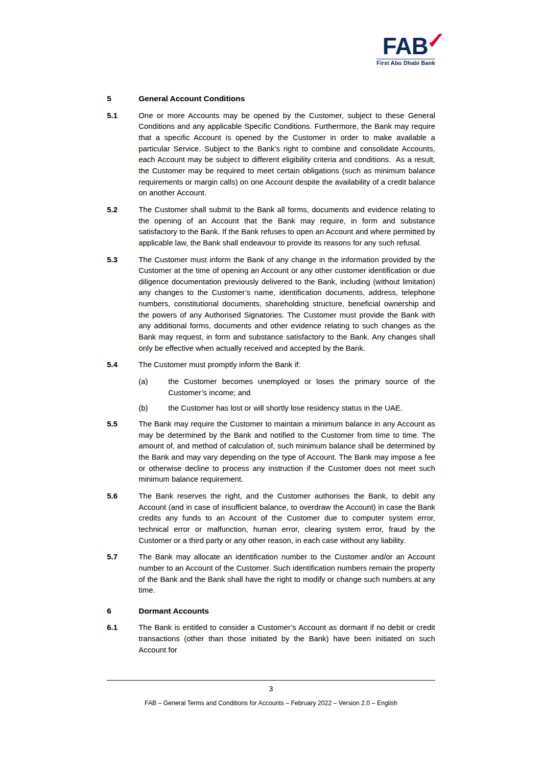FAB
First Abu Dhabi Bank
5 General Account Conditions
5.1 One or more Accounts may be opened by the Customer, subject to these General Conditions and any applicable Specific Conditions. Furthermore, the Bank may require that a specific Account is opened by the Customer in order to make available a particular Service. Subject to the Bank’s right to combine and consolidate Accounts, each Account may be subject to different eligibility criteria and conditions. As a result, the Customer may be required to meet certain obligations (such as minimum balance requirements or margin calls) on one Account despite the availability of a credit balance on another Account.
5.2 The Customer shall submit to the Bank all forms, documents and evidence relating to the opening of an Account that the Bank may require, in form and substance satisfactory to the Bank. If the Bank refuses to open an Account and where permitted by applicable law, the Bank shall endeavour to provide its reasons for any such refusal.
5.3 The Customer must inform the Bank of any change in the information provided by the Customer at the time of opening an Account or any other customer identification or due diligence documentation previously delivered to the Bank, including (without limitation) any changes to the Customer’s name, identification documents, address, telephone numbers, constitutional documents, shareholding structure, beneficial ownership and the powers of any Authorised Signatories. The Customer must provide the Bank with any additional forms, documents and other evidence relating to such changes as the Bank may request, in form and substance satisfactory to the Bank. Any changes shall only be effective when actually received and accepted by the Bank.
5.4 The Customer must promptly inform the Bank if:
(a) the Customer becomes unemployed or loses the primary source of the Customer’s income; and
(b) the Customer has lost or will shortly lose residency status in the UAE.
5.5 The Bank may require the Customer to maintain a minimum balance in any Account as may be determined by the Bank and notified to the Customer from time to time. The amount of, and method of calculation of, such minimum balance shall be determined by the Bank and may vary depending on the type of Account. The Bank may impose a fee or otherwise decline to process any instruction if the Customer does not meet such minimum balance requirement.
5.6 The Bank reserves the right, and the Customer authorises the Bank, to debit any Account (and in case of insufficient balance, to overdraw the Account) in case the Bank credits any funds to an Account of the Customer due to computer system error, technical error or malfunction, human error, clearing system error, fraud by the Customer or a third party or any other reason, in each case without any liability.
5.7 The Bank may allocate an identification number to the Customer and/or an Account number to an Account of the Customer. Such identification numbers remain the property of the Bank and the Bank shall have the right to modify or change such numbers at any time.
6 Dormant Accounts
6.1 The Bank is entitled to consider a Customer’s Account as dormant if no debit or credit transactions (other than those initiated by the Bank) have been initiated on such Account for
3
FAB – General Terms and Conditions for Accounts – February 2022 – Version 2.0 – English